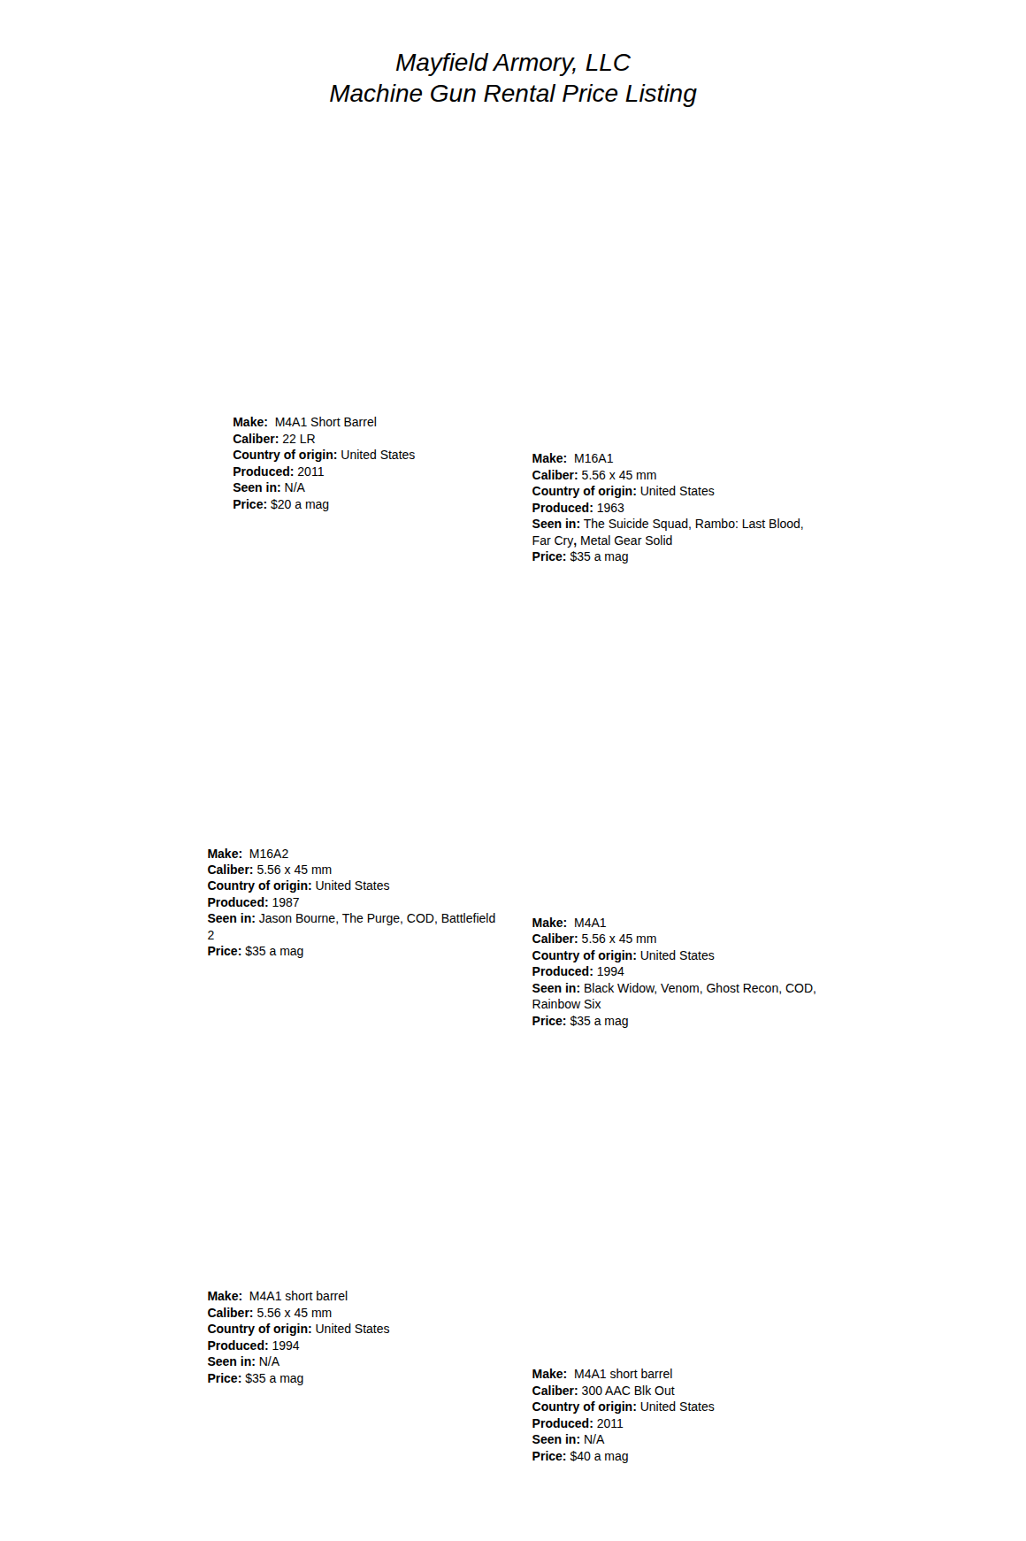Mayfield Armory, LLC
Machine Gun Rental Price Listing
Make: M4A1 Short Barrel
Caliber: 22 LR
Country of origin: United States
Produced: 2011
Seen in: N/A
Price: $20 a mag
Make: M16A2
Caliber: 5.56 x 45 mm
Country of origin: United States
Produced: 1987
Seen in: Jason Bourne, The Purge, COD, Battlefield 2
Price: $35 a mag
Make: M4A1 short barrel
Caliber: 5.56 x 45 mm
Country of origin: United States
Produced: 1994
Seen in: N/A
Price: $35 a mag
Make: M16A1
Caliber: 5.56 x 45 mm
Country of origin: United States
Produced: 1963
Seen in: The Suicide Squad, Rambo: Last Blood, Far Cry, Metal Gear Solid
Price: $35 a mag
Make: M4A1
Caliber: 5.56 x 45 mm
Country of origin: United States
Produced: 1994
Seen in: Black Widow, Venom, Ghost Recon, COD, Rainbow Six
Price: $35 a mag
Make: M4A1 short barrel
Caliber: 300 AAC Blk Out
Country of origin: United States
Produced: 2011
Seen in: N/A
Price: $40 a mag